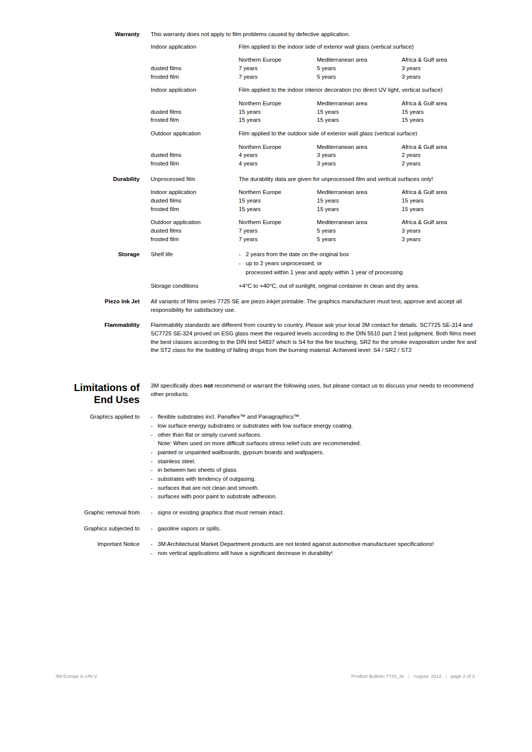Warranty
This warranty does not apply to film problems caused by defective application.
| Indoor application | Film applied to the indoor side of exterior wall glass (vertical surface) |
| | Northern Europe | Mediterranean area | Africa & Gulf area |
| dusted films | 7 years | 5 years | 3 years |
| frosted film | 7 years | 5 years | 3 years |
| Indoor application | Film applied to the indoor interior decoration (no direct UV light, vertical surface) |
| | Northern Europe | Mediterranean area | Africa & Gulf area |
| dusted films | 15 years | 15 years | 15 years |
| frosted film | 15 years | 15 years | 15 years |
| Outdoor application | Film applied to the outdoor side of exterior wall glass (vertical surface) |
| | Northern Europe | Mediterranean area | Africa & Gulf area |
| dusted films | 4 years | 3 years | 2 years |
| frosted film | 4 years | 3 years | 2 years |
Durability
| Unprocessed film | The durability data are given for unprocessed film and vertical surfaces only! |
| Indoor application | Northern Europe | Mediterranean area | Africa & Gulf area |
| dusted films | 15 years | 15 years | 15 years |
| frosted film | 15 years | 15 years | 15 years |
| Outdoor application | Northern Europe | Mediterranean area | Africa & Gulf area |
| dusted films | 7 years | 5 years | 3 years |
| frosted film | 7 years | 5 years | 3 years |
Storage
| Shelf life | 2 years from the date on the original box up to 2 years unprocessed, or processed within 1 year and apply within 1 year of processing |
| Storage conditions | +4°C to +40°C, out of sunlight, original container in clean and dry area. |
Piezo Ink Jet
All variants of films series 7725 SE are piezo inkjet printable. The graphics manufacturer must test, approve and accept all responsibility for satisfactory use.
Flammability
Flammability standards are different from country to country. Please ask your local 3M contact for details. SC7725 SE-314 and SC7725 SE-324 proved on ESG glass meet the required levels according to the DIN 5510 part 2 test judgment. Both films meet the best classes according to the DIN test 54837 which is S4 for the fire touching, SR2 for the smoke evaporation under fire and the ST2 class for the building of falling drops from the burning material. Achieved level: S4 / SR2 / ST2
Limitations of End Uses
3M specifically does not recommend or warrant the following uses, but please contact us to discuss your needs to recommend other products.
Graphics applied to
flexible substrates incl. Panaflex™ and Panagraphics™.
low surface energy substrates or substrates with low surface energy coating.
other than flat or simply curved surfaces.
Note: When used on more difficult surfaces stress relief cuts are recommended.
painted or unpainted wallboards, gypsum boards and wallpapers.
stainless steel.
in between two sheets of glass.
substrates with tendency of outgasing.
surfaces that are not clean and smooth.
surfaces with poor paint to substrate adhesion.
Graphic removal from
signs or existing graphics that must remain intact.
Graphics subjected to
gasoline vapors or spills.
Important Notice
3M Architectural Market Department products are not tested against automotive manufacturer specifications!
non vertical applications will have a significant decrease in durability!
3M Europe S.A/N.V.
Product Bulletin 7725_3x|August 2012|page 2 of 3